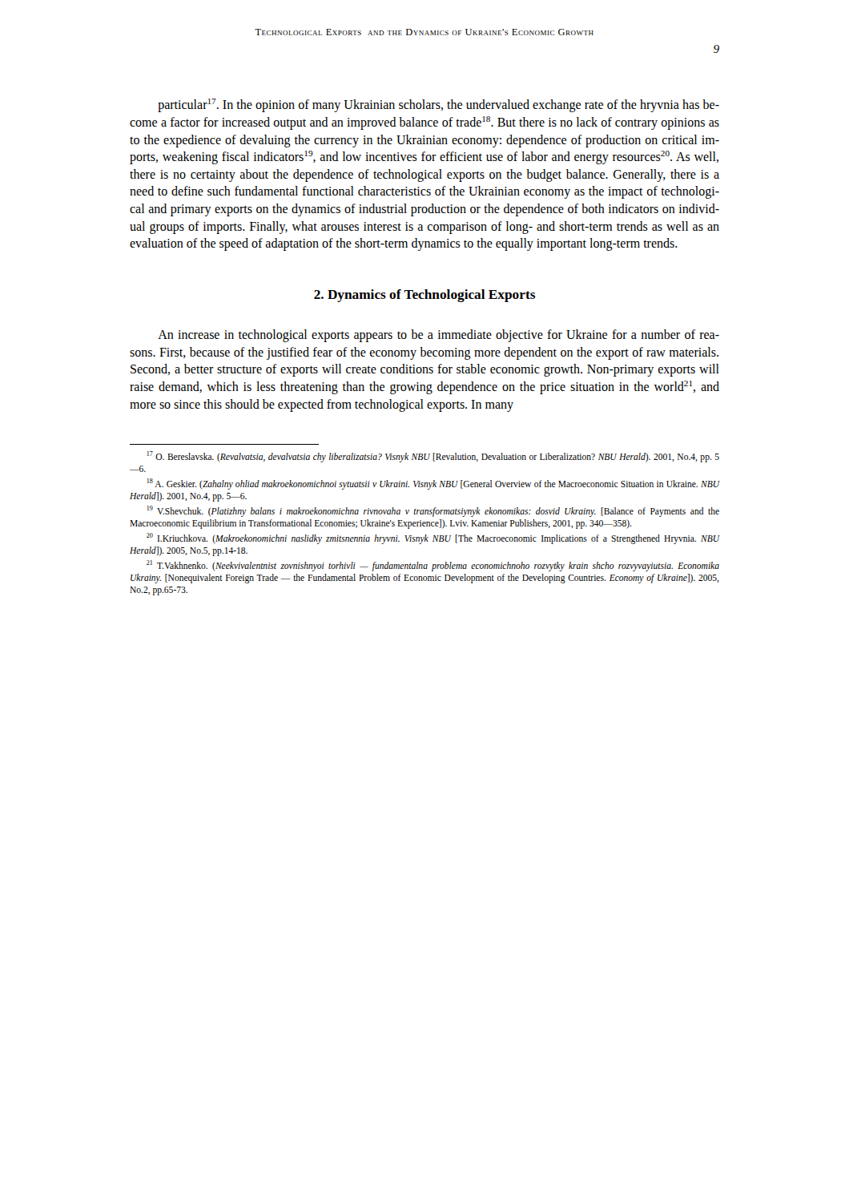Technological Exports and the Dynamics of Ukraine's Economic Growth
9
particular17. In the opinion of many Ukrainian scholars, the undervalued exchange rate of the hryvnia has become a factor for increased output and an improved balance of trade18. But there is no lack of contrary opinions as to the expedience of devaluing the currency in the Ukrainian economy: dependence of production on critical imports, weakening fiscal indicators19, and low incentives for efficient use of labor and energy resources20. As well, there is no certainty about the dependence of technological exports on the budget balance. Generally, there is a need to define such fundamental functional characteristics of the Ukrainian economy as the impact of technological and primary exports on the dynamics of industrial production or the dependence of both indicators on individual groups of imports. Finally, what arouses interest is a comparison of long- and short-term trends as well as an evaluation of the speed of adaptation of the short-term dynamics to the equally important long-term trends.
2. Dynamics of Technological Exports
An increase in technological exports appears to be a immediate objective for Ukraine for a number of reasons. First, because of the justified fear of the economy becoming more dependent on the export of raw materials. Second, a better structure of exports will create conditions for stable economic growth. Non-primary exports will raise demand, which is less threatening than the growing dependence on the price situation in the world21, and more so since this should be expected from technological exports. In many
17 O. Bereslavska. (Revalvatsia, devalvatsia chy liberalizatsia? Visnyk NBU [Revalution, Devaluation or Liberalization? NBU Herald). 2001, No.4, pp. 5—6.
18 A. Geskier. (Zahalny ohliad makroekonomichnoi sytuatsii v Ukraini. Visnyk NBU [General Overview of the Macroeconomic Situation in Ukraine. NBU Herald]). 2001, No.4, pp. 5—6.
19 V.Shevchuk. (Platizhny balans i makroekonomichna rivnovaha v transformatsiynyk ekonomikas: dosvid Ukrainy. [Balance of Payments and the Macroeconomic Equilibrium in Transformational Economies; Ukraine's Experience]). Lviv. Kameniar Publishers, 2001, pp. 340—358).
20 I.Kriuchkova. (Makroekonomichni naslidky zmitsnennia hryvni. Visnyk NBU [The Macroeconomic Implications of a Strengthened Hryvnia. NBU Herald]). 2005, No.5, pp.14-18.
21 T.Vakhnenko. (Neekvivalentnist zovnishnyoi torhivli — fundamentalna problema economichnoho rozvytky krain shcho rozvyvayiutsia. Economika Ukrainy. [Nonequivalent Foreign Trade — the Fundamental Problem of Economic Development of the Developing Countries. Economy of Ukraine]). 2005, No.2, pp.65-73.